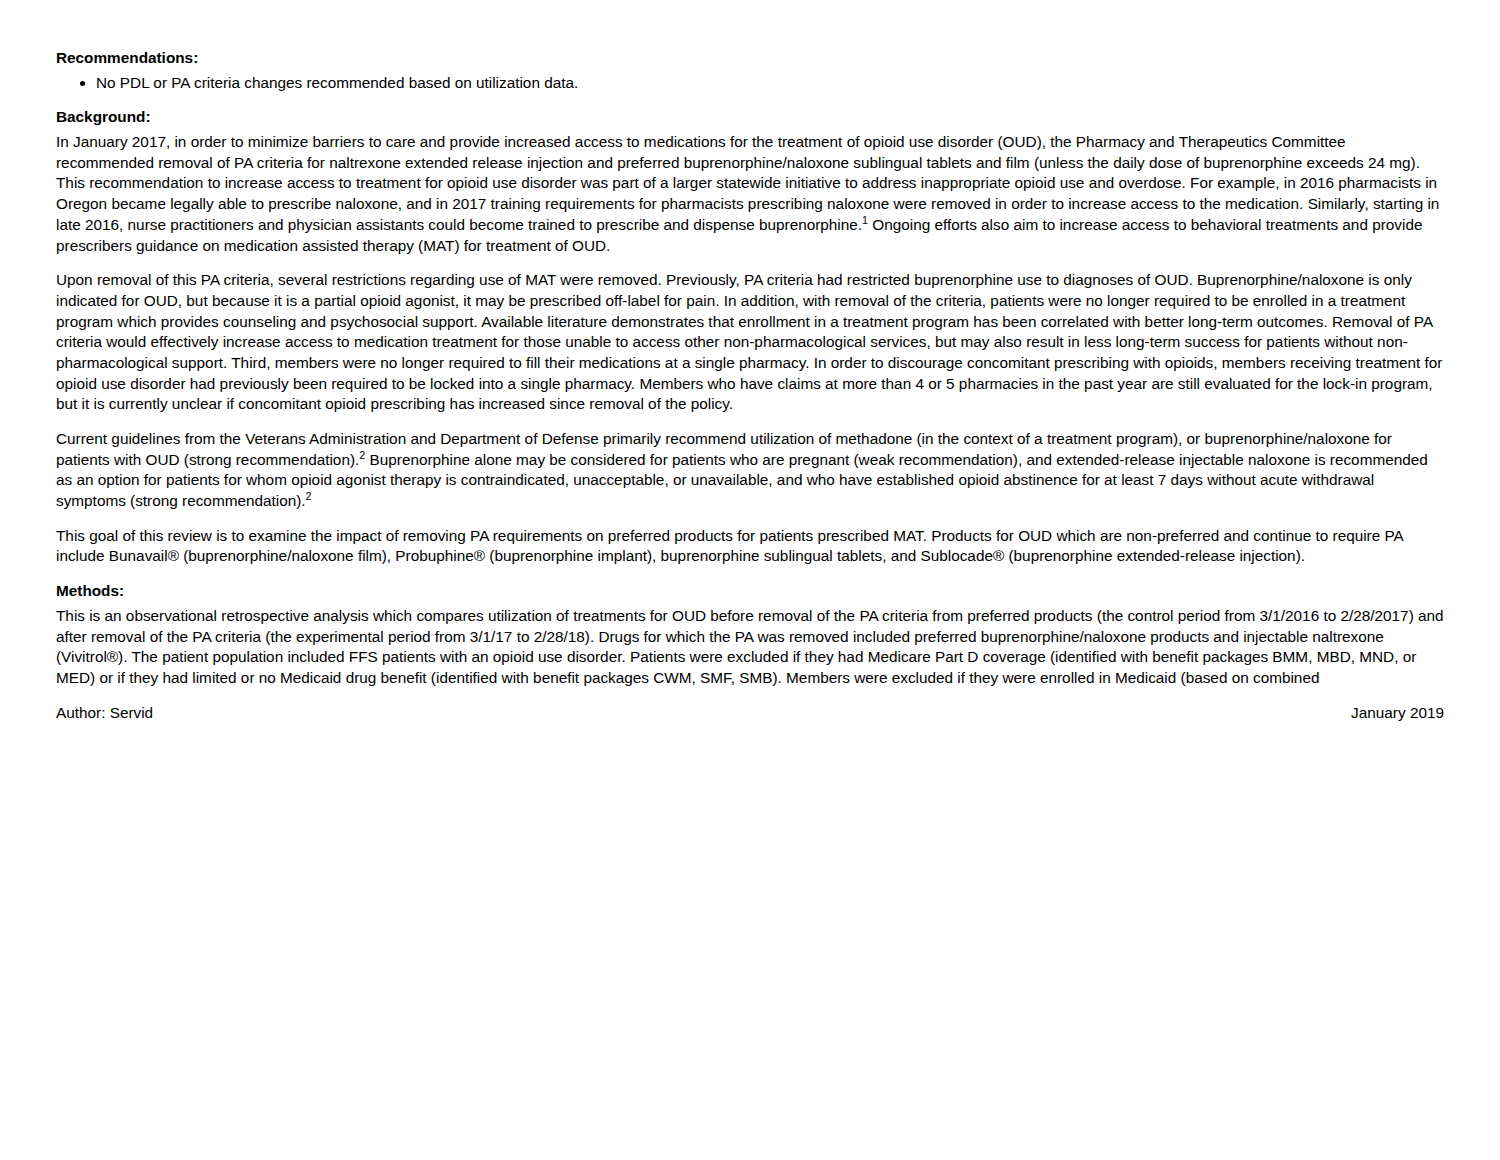Recommendations:
No PDL or PA criteria changes recommended based on utilization data.
Background:
In January 2017, in order to minimize barriers to care and provide increased access to medications for the treatment of opioid use disorder (OUD), the Pharmacy and Therapeutics Committee recommended removal of PA criteria for naltrexone extended release injection and preferred buprenorphine/naloxone sublingual tablets and film (unless the daily dose of buprenorphine exceeds 24 mg). This recommendation to increase access to treatment for opioid use disorder was part of a larger statewide initiative to address inappropriate opioid use and overdose. For example, in 2016 pharmacists in Oregon became legally able to prescribe naloxone, and in 2017 training requirements for pharmacists prescribing naloxone were removed in order to increase access to the medication. Similarly, starting in late 2016, nurse practitioners and physician assistants could become trained to prescribe and dispense buprenorphine.1 Ongoing efforts also aim to increase access to behavioral treatments and provide prescribers guidance on medication assisted therapy (MAT) for treatment of OUD.
Upon removal of this PA criteria, several restrictions regarding use of MAT were removed. Previously, PA criteria had restricted buprenorphine use to diagnoses of OUD. Buprenorphine/naloxone is only indicated for OUD, but because it is a partial opioid agonist, it may be prescribed off-label for pain. In addition, with removal of the criteria, patients were no longer required to be enrolled in a treatment program which provides counseling and psychosocial support. Available literature demonstrates that enrollment in a treatment program has been correlated with better long-term outcomes. Removal of PA criteria would effectively increase access to medication treatment for those unable to access other non-pharmacological services, but may also result in less long-term success for patients without non-pharmacological support. Third, members were no longer required to fill their medications at a single pharmacy. In order to discourage concomitant prescribing with opioids, members receiving treatment for opioid use disorder had previously been required to be locked into a single pharmacy. Members who have claims at more than 4 or 5 pharmacies in the past year are still evaluated for the lock-in program, but it is currently unclear if concomitant opioid prescribing has increased since removal of the policy.
Current guidelines from the Veterans Administration and Department of Defense primarily recommend utilization of methadone (in the context of a treatment program), or buprenorphine/naloxone for patients with OUD (strong recommendation).2 Buprenorphine alone may be considered for patients who are pregnant (weak recommendation), and extended-release injectable naloxone is recommended as an option for patients for whom opioid agonist therapy is contraindicated, unacceptable, or unavailable, and who have established opioid abstinence for at least 7 days without acute withdrawal symptoms (strong recommendation).2
This goal of this review is to examine the impact of removing PA requirements on preferred products for patients prescribed MAT. Products for OUD which are non-preferred and continue to require PA include Bunavail® (buprenorphine/naloxone film), Probuphine® (buprenorphine implant), buprenorphine sublingual tablets, and Sublocade® (buprenorphine extended-release injection).
Methods:
This is an observational retrospective analysis which compares utilization of treatments for OUD before removal of the PA criteria from preferred products (the control period from 3/1/2016 to 2/28/2017) and after removal of the PA criteria (the experimental period from 3/1/17 to 2/28/18). Drugs for which the PA was removed included preferred buprenorphine/naloxone products and injectable naltrexone (Vivitrol®). The patient population included FFS patients with an opioid use disorder. Patients were excluded if they had Medicare Part D coverage (identified with benefit packages BMM, MBD, MND, or MED) or if they had limited or no Medicaid drug benefit (identified with benefit packages CWM, SMF, SMB). Members were excluded if they were enrolled in Medicaid (based on combined
Author: Servid January 2019